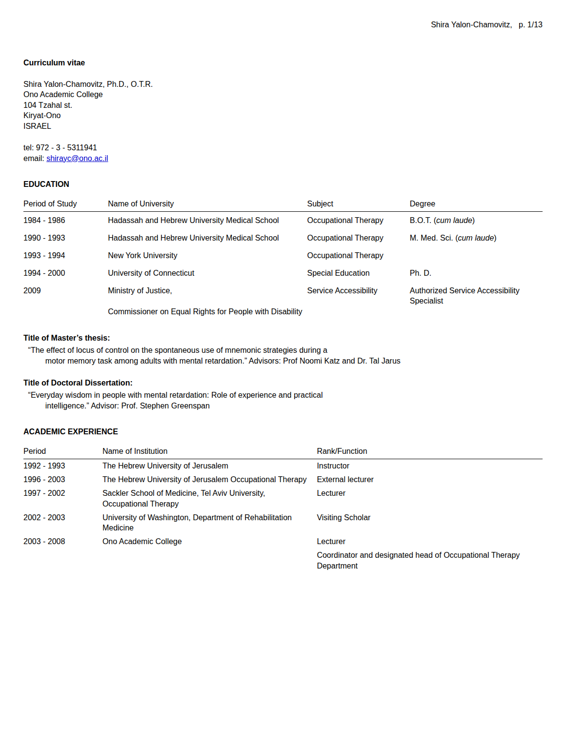Shira Yalon-Chamovitz, p. 1/13
Curriculum vitae
Shira Yalon-Chamovitz, Ph.D., O.T.R.
Ono Academic College
104 Tzahal st.
Kiryat-Ono
ISRAEL
tel: 972 - 3 - 5311941
email: shirayc@ono.ac.il
EDUCATION
| Period of Study | Name of University | Subject | Degree |
| --- | --- | --- | --- |
| 1984 - 1986 | Hadassah and Hebrew University Medical School | Occupational Therapy | B.O.T. ( cum laude ) |
| 1990 - 1993 | Hadassah and Hebrew University Medical School | Occupational Therapy | M. Med. Sci. ( cum laude ) |
| 1993 - 1994 | New York University | Occupational Therapy | |
| 1994 - 2000 | University of Connecticut | Special Education | Ph. D. |
| 2009 | Ministry of Justice, Commissioner on Equal Rights for People with Disability | Service Accessibility | Authorized Service Accessibility Specialist |
Title of Master’s thesis:
“The effect of locus of control on the spontaneous use of mnemonic strategies during a motor memory task among adults with mental retardation.” Advisors: Prof Noomi Katz and Dr. Tal Jarus
Title of Doctoral Dissertation:
“Everyday wisdom in people with mental retardation: Role of experience and practical intelligence.” Advisor: Prof. Stephen Greenspan
ACADEMIC EXPERIENCE
| Period | Name of Institution | Rank/Function |
| --- | --- | --- |
| 1992 - 1993 | The Hebrew University of Jerusalem | Instructor |
| 1996 - 2003 | The Hebrew University of Jerusalem Occupational Therapy | External lecturer |
| 1997 - 2002 | Sackler School of Medicine, Tel Aviv University, Occupational Therapy | Lecturer |
| 2002 - 2003 | University of Washington, Department of Rehabilitation Medicine | Visiting Scholar |
| 2003 - 2008 | Ono Academic College | Lecturer |
| | | Coordinator and designated head of Occupational Therapy Department |